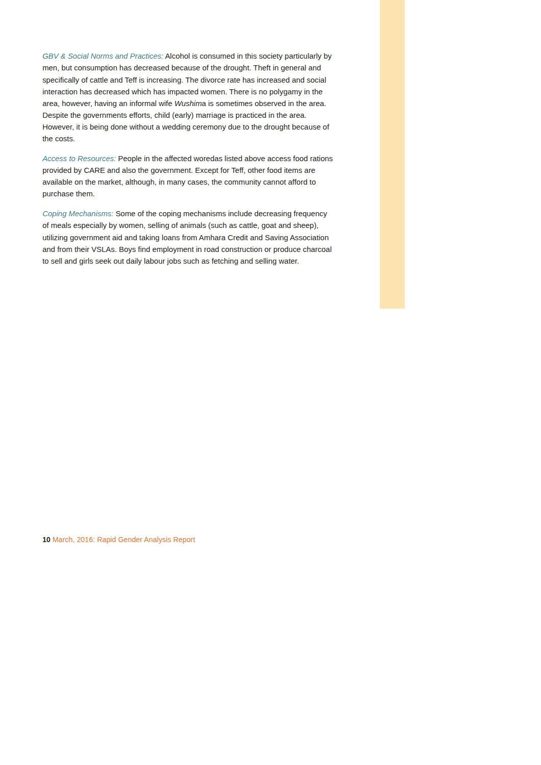GBV & Social Norms and Practices: Alcohol is consumed in this society particularly by men, but consumption has decreased because of the drought. Theft in general and specifically of cattle and Teff is increasing. The divorce rate has increased and social interaction has decreased which has impacted women. There is no polygamy in the area, however, having an informal wife Wushima is sometimes observed in the area. Despite the governments efforts, child (early) marriage is practiced in the area. However, it is being done without a wedding ceremony due to the drought because of the costs.
Access to Resources: People in the affected woredas listed above access food rations provided by CARE and also the government. Except for Teff, other food items are available on the market, although, in many cases, the community cannot afford to purchase them.
Coping Mechanisms: Some of the coping mechanisms include decreasing frequency of meals especially by women, selling of animals (such as cattle, goat and sheep), utilizing government aid and taking loans from Amhara Credit and Saving Association and from their VSLAs. Boys find employment in road construction or produce charcoal to sell and girls seek out daily labour jobs such as fetching and selling water.
10 March, 2016: Rapid Gender Analysis Report